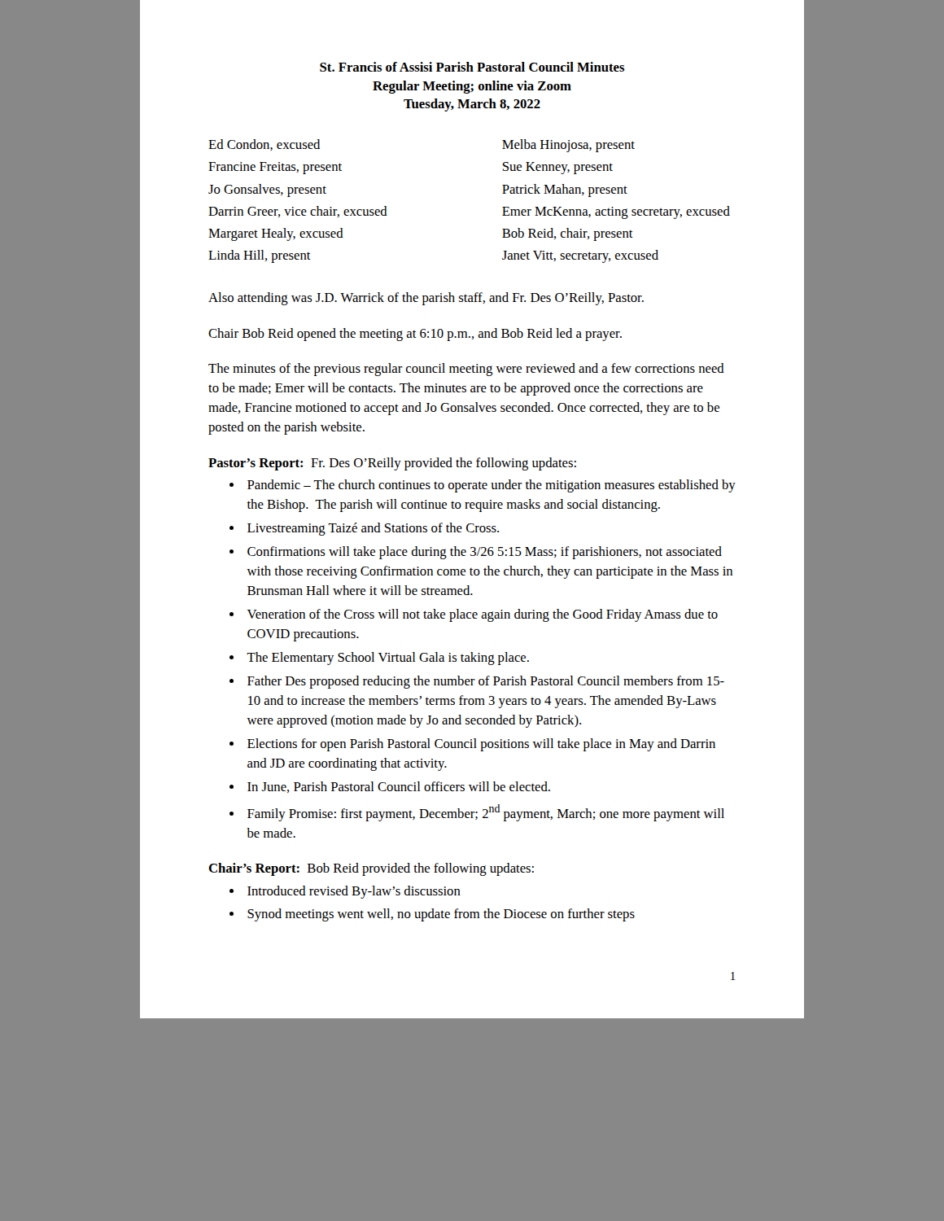St. Francis of Assisi Parish Pastoral Council Minutes
Regular Meeting; online via Zoom
Tuesday, March 8, 2022
| Ed Condon, excused | Melba Hinojosa, present |
| Francine Freitas, present | Sue Kenney, present |
| Jo Gonsalves, present | Patrick Mahan, present |
| Darrin Greer, vice chair, excused | Emer McKenna, acting secretary, excused |
| Margaret Healy, excused | Bob Reid, chair, present |
| Linda Hill, present | Janet Vitt, secretary, excused |
Also attending was J.D. Warrick of the parish staff, and Fr. Des O’Reilly, Pastor.
Chair Bob Reid opened the meeting at 6:10 p.m., and Bob Reid led a prayer.
The minutes of the previous regular council meeting were reviewed and a few corrections need to be made; Emer will be contacts. The minutes are to be approved once the corrections are made, Francine motioned to accept and Jo Gonsalves seconded. Once corrected, they are to be posted on the parish website.
Pastor’s Report: Fr. Des O’Reilly provided the following updates:
Pandemic – The church continues to operate under the mitigation measures established by the Bishop. The parish will continue to require masks and social distancing.
Livestreaming Taizé and Stations of the Cross.
Confirmations will take place during the 3/26 5:15 Mass; if parishioners, not associated with those receiving Confirmation come to the church, they can participate in the Mass in Brunsman Hall where it will be streamed.
Veneration of the Cross will not take place again during the Good Friday Amass due to COVID precautions.
The Elementary School Virtual Gala is taking place.
Father Des proposed reducing the number of Parish Pastoral Council members from 15-10 and to increase the members’ terms from 3 years to 4 years. The amended By-Laws were approved (motion made by Jo and seconded by Patrick).
Elections for open Parish Pastoral Council positions will take place in May and Darrin and JD are coordinating that activity.
In June, Parish Pastoral Council officers will be elected.
Family Promise: first payment, December; 2nd payment, March; one more payment will be made.
Chair’s Report: Bob Reid provided the following updates:
Introduced revised By-law’s discussion
Synod meetings went well, no update from the Diocese on further steps
1